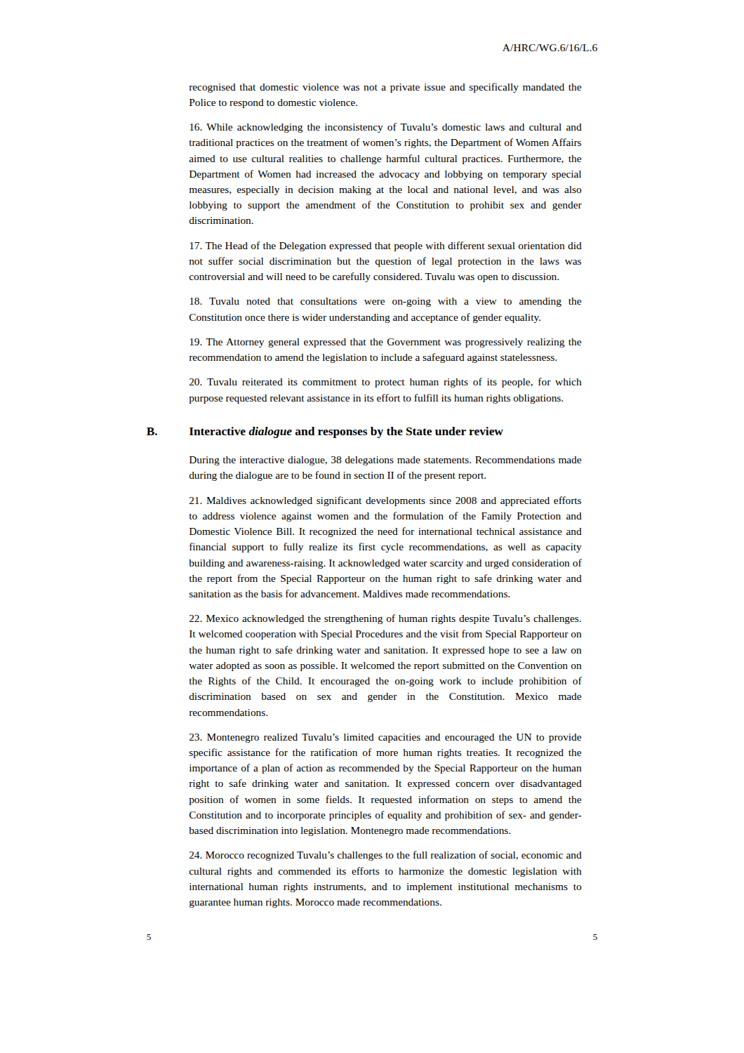A/HRC/WG.6/16/L.6
recognised that domestic violence was not a private issue and specifically mandated the Police to respond to domestic violence.
16. While acknowledging the inconsistency of Tuvalu’s domestic laws and cultural and traditional practices on the treatment of women’s rights, the Department of Women Affairs aimed to use cultural realities to challenge harmful cultural practices. Furthermore, the Department of Women had increased the advocacy and lobbying on temporary special measures, especially in decision making at the local and national level, and was also lobbying to support the amendment of the Constitution to prohibit sex and gender discrimination.
17. The Head of the Delegation expressed that people with different sexual orientation did not suffer social discrimination but the question of legal protection in the laws was controversial and will need to be carefully considered. Tuvalu was open to discussion.
18. Tuvalu noted that consultations were on-going with a view to amending the Constitution once there is wider understanding and acceptance of gender equality.
19. The Attorney general expressed that the Government was progressively realizing the recommendation to amend the legislation to include a safeguard against statelessness.
20. Tuvalu reiterated its commitment to protect human rights of its people, for which purpose requested relevant assistance in its effort to fulfill its human rights obligations.
B. Interactive dialogue and responses by the State under review
During the interactive dialogue, 38 delegations made statements. Recommendations made during the dialogue are to be found in section II of the present report.
21. Maldives acknowledged significant developments since 2008 and appreciated efforts to address violence against women and the formulation of the Family Protection and Domestic Violence Bill. It recognized the need for international technical assistance and financial support to fully realize its first cycle recommendations, as well as capacity building and awareness-raising. It acknowledged water scarcity and urged consideration of the report from the Special Rapporteur on the human right to safe drinking water and sanitation as the basis for advancement. Maldives made recommendations.
22. Mexico acknowledged the strengthening of human rights despite Tuvalu’s challenges. It welcomed cooperation with Special Procedures and the visit from Special Rapporteur on the human right to safe drinking water and sanitation. It expressed hope to see a law on water adopted as soon as possible. It welcomed the report submitted on the Convention on the Rights of the Child. It encouraged the on-going work to include prohibition of discrimination based on sex and gender in the Constitution. Mexico made recommendations.
23. Montenegro realized Tuvalu’s limited capacities and encouraged the UN to provide specific assistance for the ratification of more human rights treaties. It recognized the importance of a plan of action as recommended by the Special Rapporteur on the human right to safe drinking water and sanitation. It expressed concern over disadvantaged position of women in some fields. It requested information on steps to amend the Constitution and to incorporate principles of equality and prohibition of sex- and gender-based discrimination into legislation. Montenegro made recommendations.
24. Morocco recognized Tuvalu’s challenges to the full realization of social, economic and cultural rights and commended its efforts to harmonize the domestic legislation with international human rights instruments, and to implement institutional mechanisms to guarantee human rights. Morocco made recommendations.
5 5